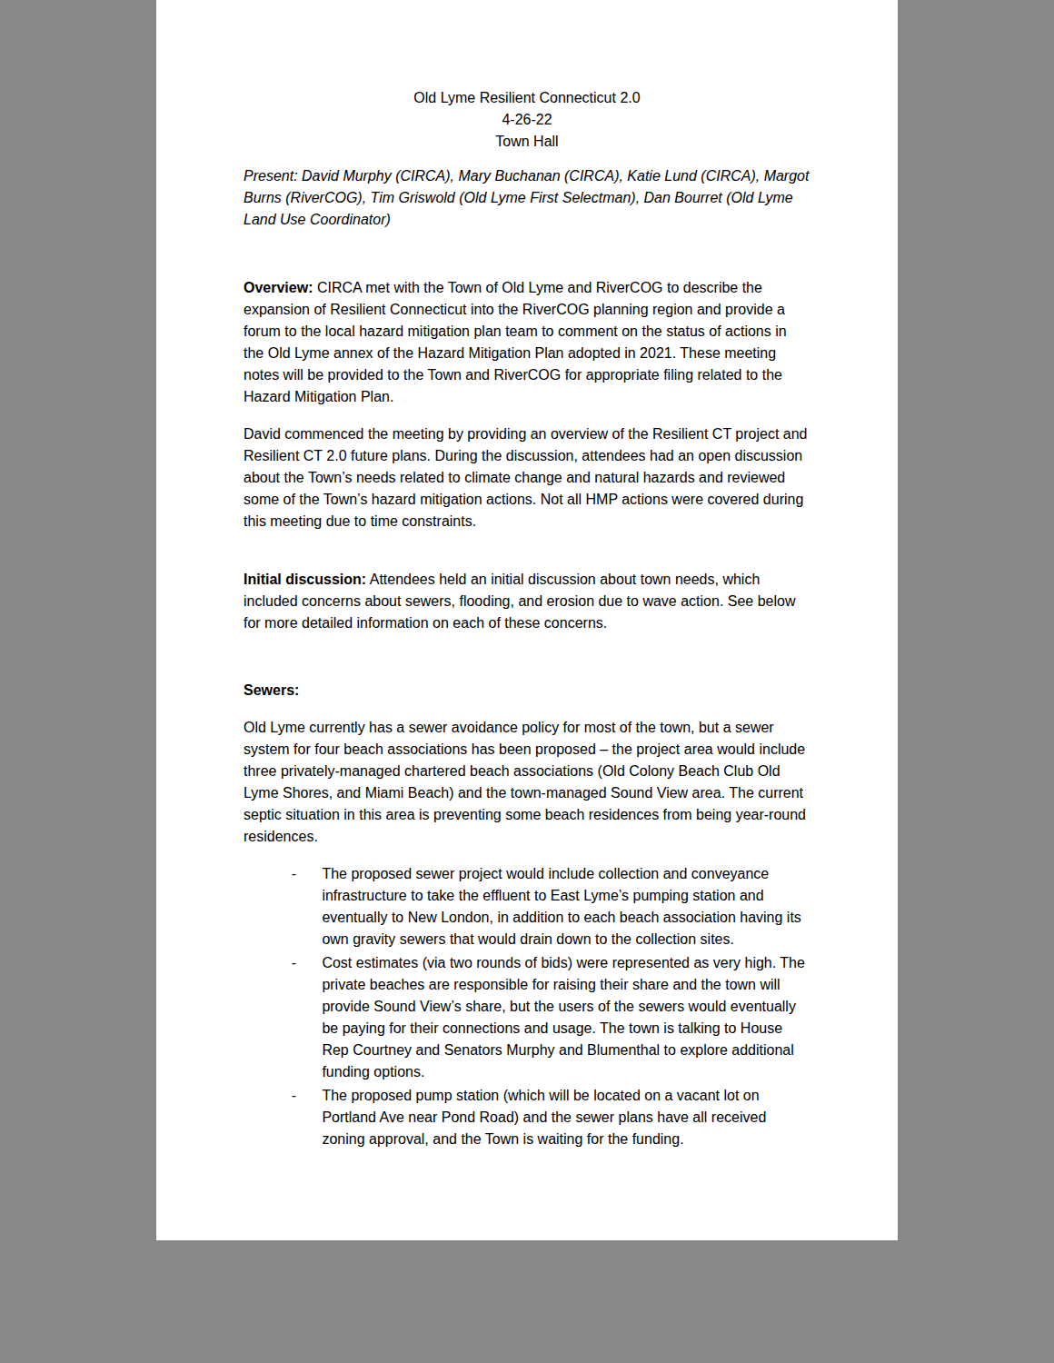Old Lyme Resilient Connecticut 2.0
4-26-22
Town Hall
Present: David Murphy (CIRCA), Mary Buchanan (CIRCA), Katie Lund (CIRCA), Margot Burns (RiverCOG), Tim Griswold (Old Lyme First Selectman), Dan Bourret (Old Lyme Land Use Coordinator)
Overview: CIRCA met with the Town of Old Lyme and RiverCOG to describe the expansion of Resilient Connecticut into the RiverCOG planning region and provide a forum to the local hazard mitigation plan team to comment on the status of actions in the Old Lyme annex of the Hazard Mitigation Plan adopted in 2021. These meeting notes will be provided to the Town and RiverCOG for appropriate filing related to the Hazard Mitigation Plan.
David commenced the meeting by providing an overview of the Resilient CT project and Resilient CT 2.0 future plans. During the discussion, attendees had an open discussion about the Town’s needs related to climate change and natural hazards and reviewed some of the Town’s hazard mitigation actions. Not all HMP actions were covered during this meeting due to time constraints.
Initial discussion: Attendees held an initial discussion about town needs, which included concerns about sewers, flooding, and erosion due to wave action. See below for more detailed information on each of these concerns.
Sewers:
Old Lyme currently has a sewer avoidance policy for most of the town, but a sewer system for four beach associations has been proposed – the project area would include three privately-managed chartered beach associations (Old Colony Beach Club Old Lyme Shores, and Miami Beach) and the town-managed Sound View area. The current septic situation in this area is preventing some beach residences from being year-round residences.
The proposed sewer project would include collection and conveyance infrastructure to take the effluent to East Lyme’s pumping station and eventually to New London, in addition to each beach association having its own gravity sewers that would drain down to the collection sites.
Cost estimates (via two rounds of bids) were represented as very high. The private beaches are responsible for raising their share and the town will provide Sound View’s share, but the users of the sewers would eventually be paying for their connections and usage. The town is talking to House Rep Courtney and Senators Murphy and Blumenthal to explore additional funding options.
The proposed pump station (which will be located on a vacant lot on Portland Ave near Pond Road) and the sewer plans have all received zoning approval, and the Town is waiting for the funding.